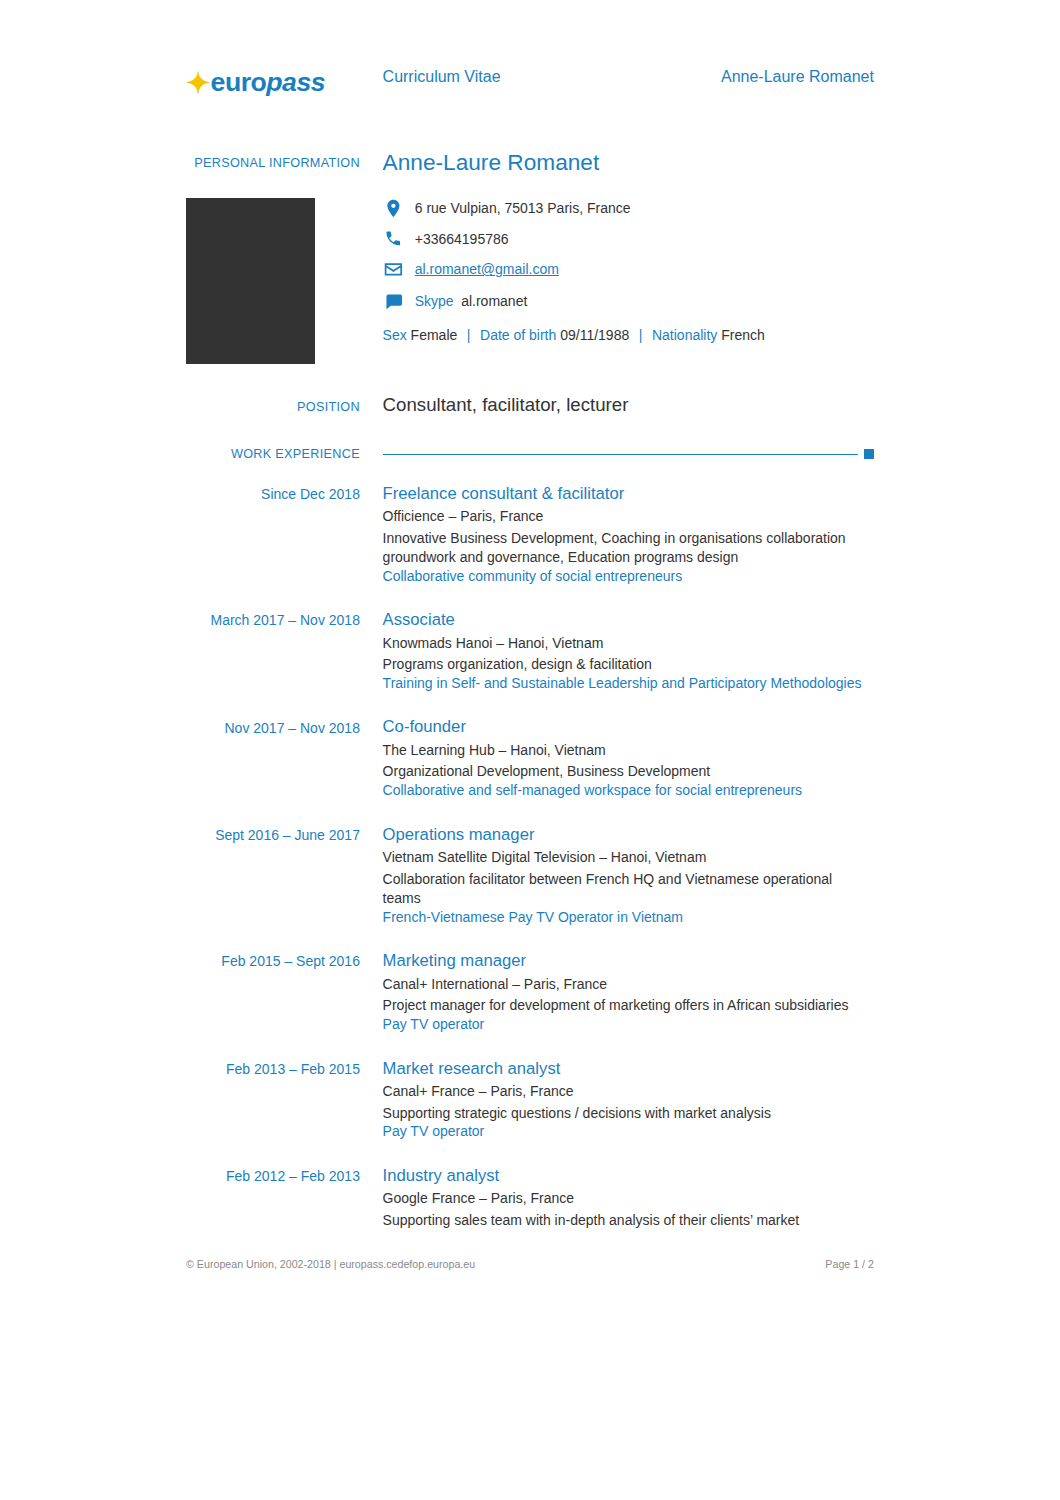✦euro pass
Curriculum Vitae
Anne-Laure Romanet
Personal information
Anne-Laure Romanet
6 rue Vulpian, 75013 Paris, France
+33664195786
al.romanet@gmail.com
Skypeal.romanet
Sex Female | Date of birth 09/11/1988 | Nationality French
Position
Consultant, facilitator, lecturer
Work experience
Since Dec 2018
Freelance consultant & facilitator
Officience – Paris, France
Innovative Business Development, Coaching in organisations collaboration groundwork and governance, Education programs design
Collaborative community of social entrepreneurs
March 2017 – Nov 2018
Associate
Knowmads Hanoi – Hanoi, Vietnam
Programs organization, design & facilitation
Training in Self- and Sustainable Leadership and Participatory Methodologies
Nov 2017 – Nov 2018
Co-founder
The Learning Hub – Hanoi, Vietnam
Organizational Development, Business Development
Collaborative and self-managed workspace for social entrepreneurs
Sept 2016 – June 2017
Operations manager
Vietnam Satellite Digital Television – Hanoi, Vietnam
Collaboration facilitator between French HQ and Vietnamese operational teams
French-Vietnamese Pay TV Operator in Vietnam
Feb 2015 – Sept 2016
Marketing manager
Canal+ International – Paris, France
Project manager for development of marketing offers in African subsidiaries
Pay TV operator
Feb 2013 – Feb 2015
Market research analyst
Canal+ France – Paris, France
Supporting strategic questions / decisions with market analysis
Pay TV operator
Feb 2012 – Feb 2013
Industry analyst
Google France – Paris, France
Supporting sales team with in-depth analysis of their clients’ market
© European Union, 2002-2018 | europass.cedefop.europa.eu
Page 1 / 2